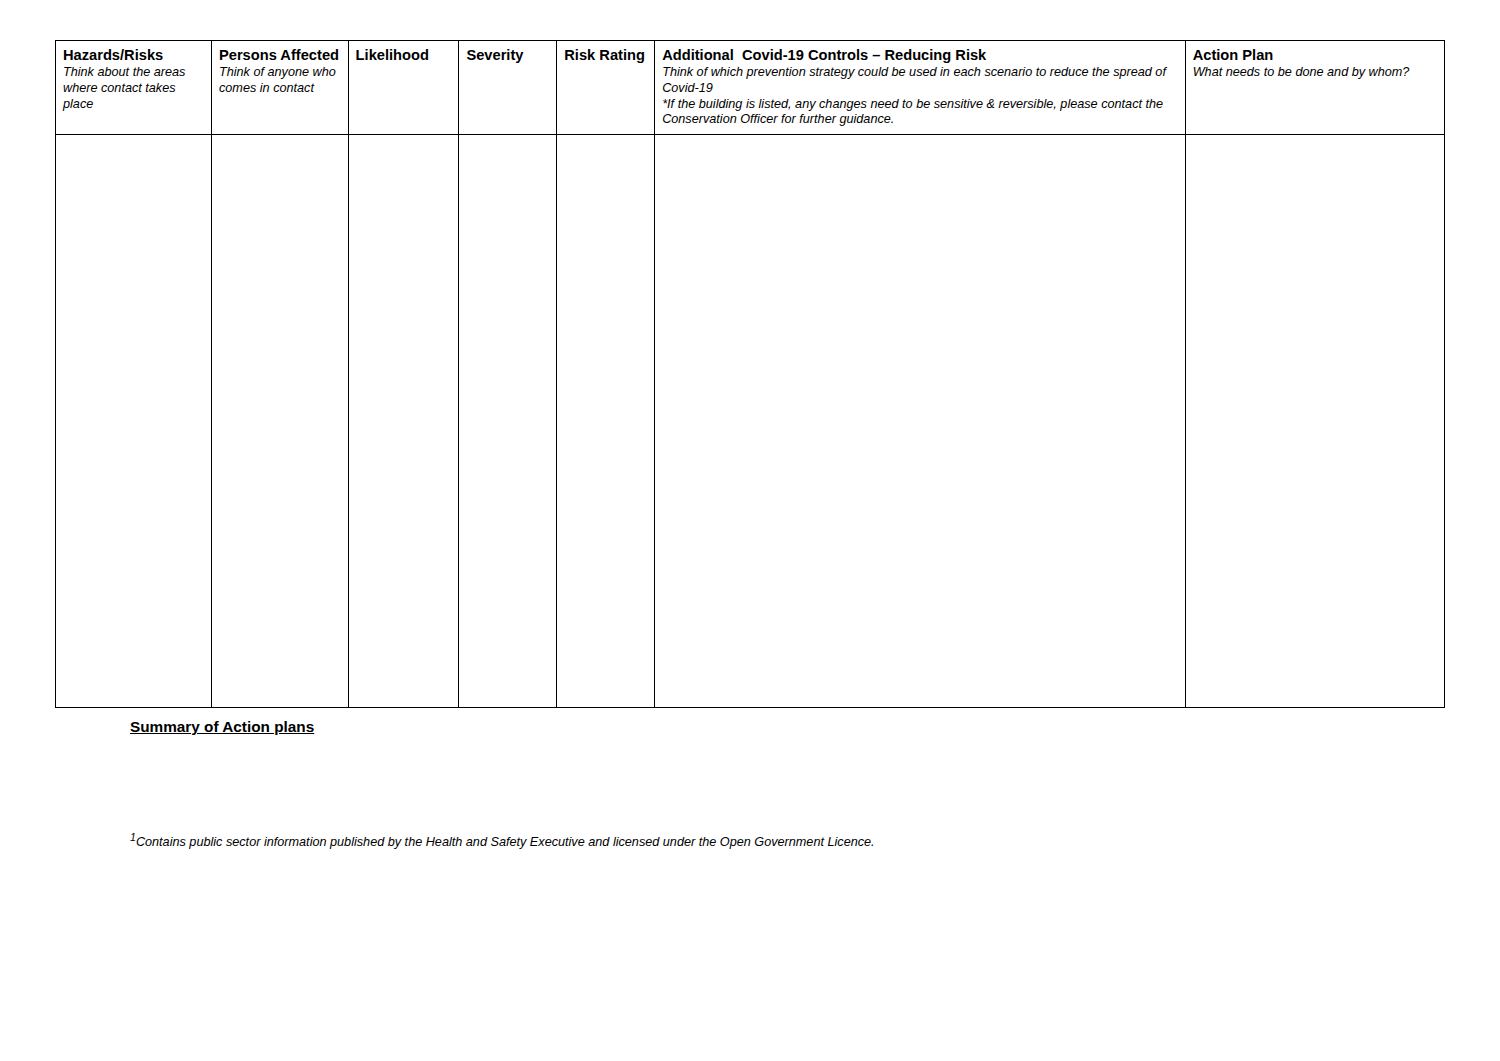| Hazards/Risks Think about the areas where contact takes place | Persons Affected Think of anyone who comes in contact | Likelihood | Severity | Risk Rating | Additional Covid-19 Controls – Reducing Risk Think of which prevention strategy could be used in each scenario to reduce the spread of Covid-19 *If the building is listed, any changes need to be sensitive & reversible, please contact the Conservation Officer for further guidance. | Action Plan What needs to be done and by whom? |
| --- | --- | --- | --- | --- | --- | --- |
Summary of Action plans
1Contains public sector information published by the Health and Safety Executive and licensed under the Open Government Licence.